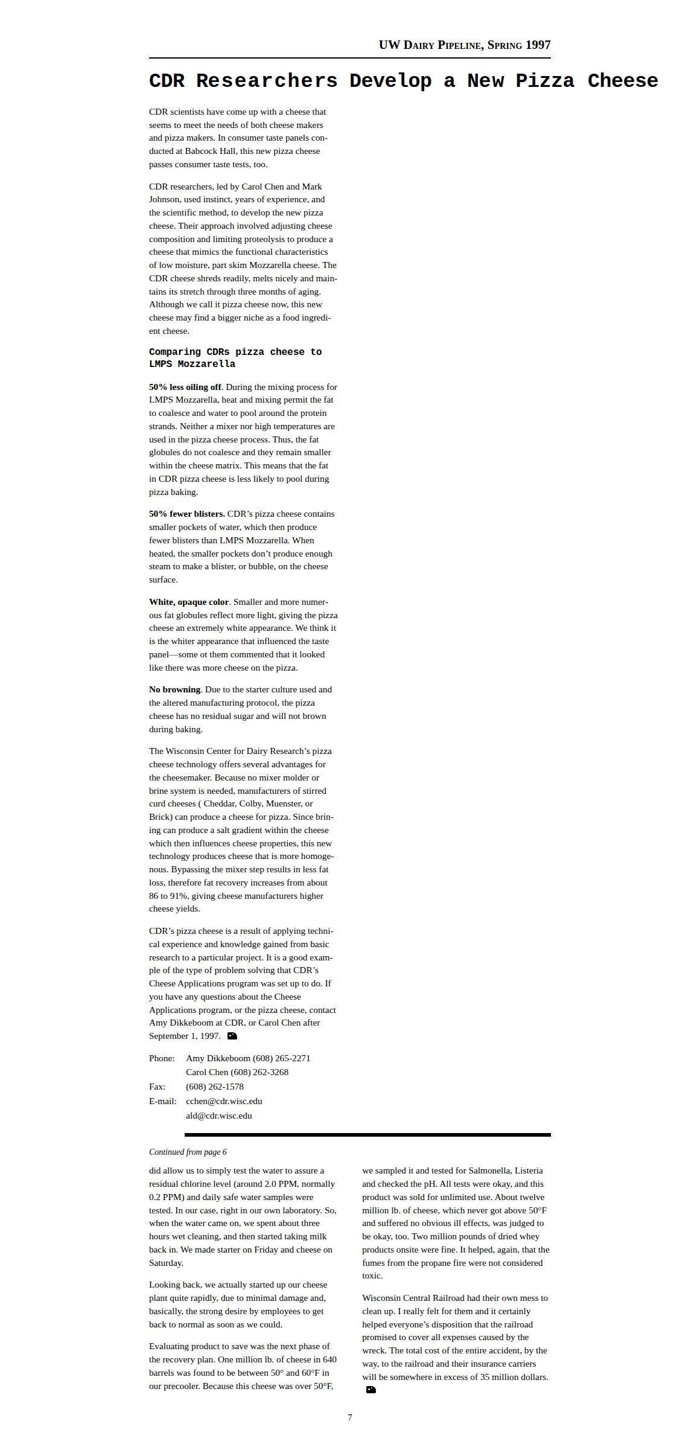UW Dairy Pipeline, Spring 1997
CDR Researchers Develop a New Pizza Cheese
CDR scientists have come up with a cheese that seems to meet the needs of both cheese makers and pizza makers. In consumer taste panels conducted at Babcock Hall, this new pizza cheese passes consumer taste tests, too.
CDR researchers, led by Carol Chen and Mark Johnson, used instinct, years of experience, and the scientific method, to develop the new pizza cheese. Their approach involved adjusting cheese composition and limiting proteolysis to produce a cheese that mimics the functional characteristics of low moisture, part skim Mozzarella cheese. The CDR cheese shreds readily, melts nicely and maintains its stretch through three months of aging. Although we call it pizza cheese now, this new cheese may find a bigger niche as a food ingredient cheese.
Comparing CDRs pizza cheese to
LMPS Mozzarella
50% less oiling off. During the mixing process for LMPS Mozzarella, heat and mixing permit the fat to coalesce and water to pool around the protein strands. Neither a mixer nor high temperatures are used in the pizza cheese process. Thus, the fat globules do not coalesce and they remain smaller within the cheese matrix. This means that the fat in CDR pizza cheese is less likely to pool during pizza baking.
50% fewer blisters. CDR’s pizza cheese contains smaller pockets of water, which then produce fewer blisters than LMPS Mozzarella. When heated, the smaller pockets don’t produce enough steam to make a blister, or bubble, on the cheese surface.
White, opaque color. Smaller and more numerous fat globules reflect more light, giving the pizza cheese an extremely white appearance. We think it is the whiter appearance that influenced the taste panel—some ot them commented that it looked like there was more cheese on the pizza.
No browning. Due to the starter culture used and the altered manufacturing protocol, the pizza cheese has no residual sugar and will not brown during baking.
The Wisconsin Center for Dairy Research’s pizza cheese technology offers several advantages for the cheesemaker. Because no mixer molder or brine system is needed, manufacturers of stirred curd cheeses ( Cheddar, Colby, Muenster, or Brick) can produce a cheese for pizza. Since brining can produce a salt gradient within the cheese which then influences cheese properties, this new technology produces cheese that is more homogenous. Bypassing the mixer step results in less fat loss, therefore fat recovery increases from about 86 to 91%, giving cheese manufacturers higher cheese yields.
CDR’s pizza cheese is a result of applying technical experience and knowledge gained from basic research to a particular project. It is a good example of the type of problem solving that CDR’s Cheese Applications program was set up to do. If you have any questions about the Cheese Applications program, or the pizza cheese, contact Amy Dikkeboom at CDR, or Carol Chen after September 1, 1997.
| Phone: | Amy Dikkeboom (608) 265-2271 |
| | Carol Chen (608) 262-3268 |
| Fax: | (608) 262-1578 |
| E-mail: | cchen@cdr.wisc.edu |
| | ald@cdr.wisc.edu |
Continued from page 6
did allow us to simply test the water to assure a residual chlorine level (around 2.0 PPM, normally 0.2 PPM) and daily safe water samples were tested. In our case, right in our own laboratory. So, when the water came on, we spent about three hours wet cleaning, and then started taking milk back in. We made starter on Friday and cheese on Saturday.
Looking back, we actually started up our cheese plant quite rapidly, due to minimal damage and, basically, the strong desire by employees to get back to normal as soon as we could.
Evaluating product to save was the next phase of the recovery plan. One million lb. of cheese in 640 barrels was found to be between 50° and 60°F in our precooler. Because this cheese was over 50°F, we sampled it and tested for Salmonella, Listeria and checked the pH. All tests were okay, and this product was sold for unlimited use. About twelve million lb. of cheese, which never got above 50°F and suffered no obvious ill effects, was judged to be okay, too. Two million pounds of dried whey products onsite were fine. It helped, again, that the fumes from the propane fire were not considered toxic.
Wisconsin Central Railroad had their own mess to clean up. I really felt for them and it certainly helped everyone’s disposition that the railroad promised to cover all expenses caused by the wreck. The total cost of the entire accident, by the way, to the railroad and their insurance carriers will be somewhere in excess of 35 million dollars.
7